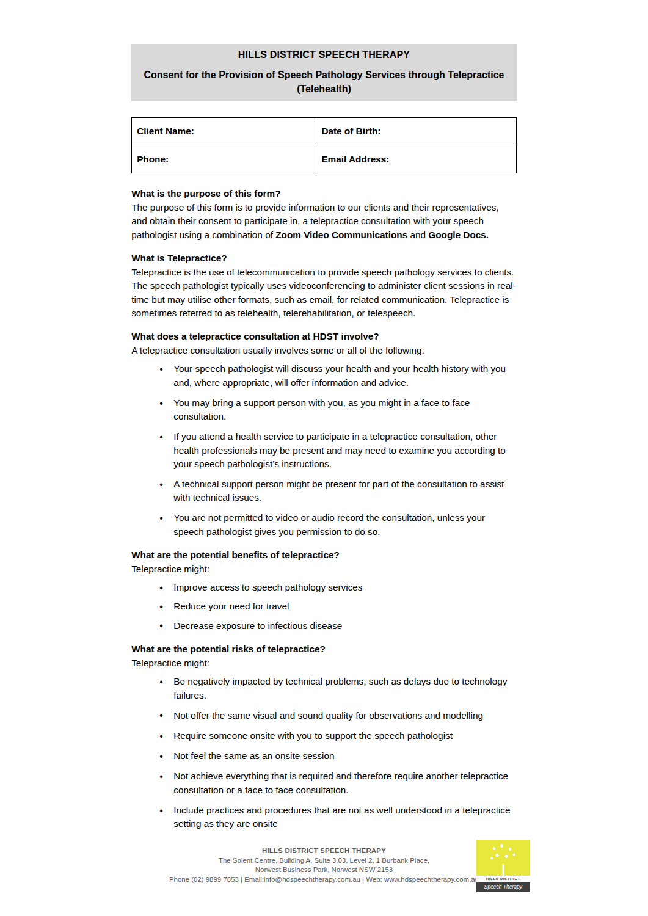HILLS DISTRICT SPEECH THERAPY
Consent for the Provision of Speech Pathology Services through Teleprac­tice (Telehealth)
| Client Name: | Date of Birth: |
| Phone: | Email Address: |
What is the purpose of this form?
The purpose of this form is to provide information to our clients and their representatives, and obtain their consent to participate in, a teleprac­tice consultation with your speech pathologist using a combination of Zoom Video Communications and Google Docs.
What is Teleprac­tice?
Teleprac­tice is the use of telecommunication to provide speech pathology services to clients. The speech pathologist typically uses videoconferencing to administer client sessions in real-time but may utilise other formats, such as email, for related communication. Teleprac­tice is sometimes referred to as telehealth, telerehabilitation, or telespeech.
What does a teleprac­tice consultation at HDST involve?
A teleprac­tice consultation usually involves some or all of the following:
Your speech pathologist will discuss your health and your health history with you and, where appropriate, will offer information and advice.
You may bring a support person with you, as you might in a face to face consultation.
If you attend a health service to participate in a teleprac­tice consultation, other health professionals may be present and may need to examine you according to your speech pathologist’s instructions.
A technical support person might be present for part of the consultation to assist with technical issues.
You are not permitted to video or audio record the consultation, unless your speech pathologist gives you permission to do so.
What are the potential benefits of teleprac­tice?
Teleprac­tice might:
Improve access to speech pathology services
Reduce your need for travel
Decrease exposure to infectious disease
What are the potential risks of teleprac­tice?
Teleprac­tice might:
Be negatively impacted by technical problems, such as delays due to technology failures.
Not offer the same visual and sound quality for observations and modelling
Require someone onsite with you to support the speech pathologist
Not feel the same as an onsite session
Not achieve everything that is required and therefore require another teleprac­tice consultation or a face to face consultation.
Include practices and procedures that are not as well understood in a teleprac­tice setting as they are onsite
HILLS DISTRICT SPEECH THERAPY
The Solent Centre, Building A, Suite 3.03, Level 2, 1 Burbank Place,
Norwest Business Park, Norwest NSW 2153
Phone (02) 9899 7853 | Email:info@hdspeechtherapy.com.au | Web: www.hdspeechtherapy.com.au
HILLS DISTRICT
Speech Therapy